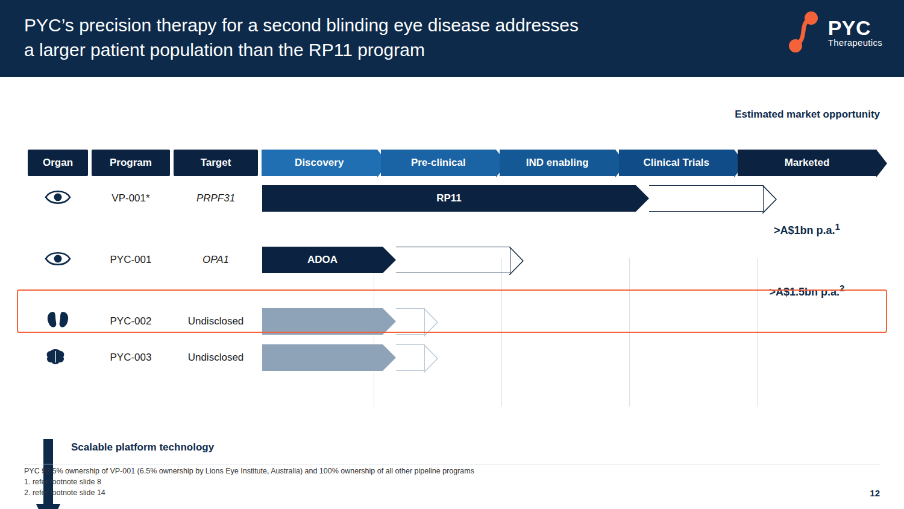PYC’s precision therapy for a second blinding eye disease addresses
a larger patient population than the RP11 program
PYC
Therapeutics
Estimated market opportunity
| Organ | Program | Target | Discovery | Pre-clinical | IND enabling | Clinical Trials | Marketed |
| --- | --- | --- | --- | --- | --- | --- | --- |
| | VP-001* | PRPF31 | RP11 |
| | >A$1bn p.a. 1 |
| | PYC-001 | OPA1 | ADOA |
| | >A$1.5bn p.a. 2 |
| | PYC-002 | Undisclosed | |
| | PYC-003 | Undisclosed | |
Scalable platform technology
PYC 93.5% ownership of VP-001 (6.5% ownership by Lions Eye Institute, Australia) and 100% ownership of all other pipeline programs
1. refer footnote slide 8
2. refer footnote slide 14
12